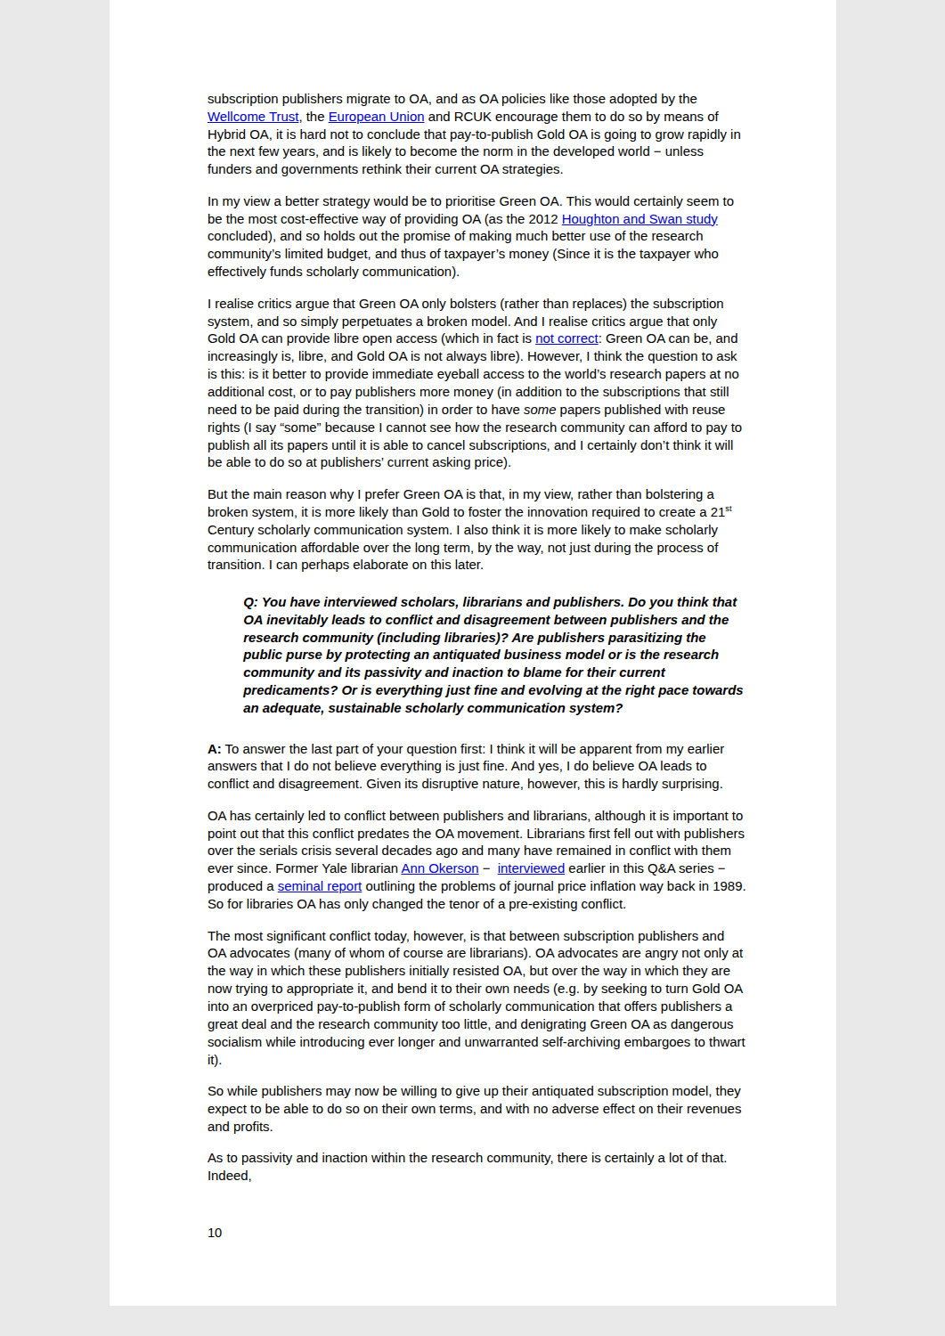subscription publishers migrate to OA, and as OA policies like those adopted by the Wellcome Trust, the European Union and RCUK encourage them to do so by means of Hybrid OA, it is hard not to conclude that pay-to-publish Gold OA is going to grow rapidly in the next few years, and is likely to become the norm in the developed world − unless funders and governments rethink their current OA strategies.
In my view a better strategy would be to prioritise Green OA. This would certainly seem to be the most cost-effective way of providing OA (as the 2012 Houghton and Swan study concluded), and so holds out the promise of making much better use of the research community’s limited budget, and thus of taxpayer’s money (Since it is the taxpayer who effectively funds scholarly communication).
I realise critics argue that Green OA only bolsters (rather than replaces) the subscription system, and so simply perpetuates a broken model. And I realise critics argue that only Gold OA can provide libre open access (which in fact is not correct: Green OA can be, and increasingly is, libre, and Gold OA is not always libre). However, I think the question to ask is this: is it better to provide immediate eyeball access to the world’s research papers at no additional cost, or to pay publishers more money (in addition to the subscriptions that still need to be paid during the transition) in order to have some papers published with reuse rights (I say “some” because I cannot see how the research community can afford to pay to publish all its papers until it is able to cancel subscriptions, and I certainly don’t think it will be able to do so at publishers’ current asking price).
But the main reason why I prefer Green OA is that, in my view, rather than bolstering a broken system, it is more likely than Gold to foster the innovation required to create a 21st Century scholarly communication system. I also think it is more likely to make scholarly communication affordable over the long term, by the way, not just during the process of transition. I can perhaps elaborate on this later.
Q: You have interviewed scholars, librarians and publishers. Do you think that OA inevitably leads to conflict and disagreement between publishers and the research community (including libraries)? Are publishers parasitizing the public purse by protecting an antiquated business model or is the research community and its passivity and inaction to blame for their current predicaments? Or is everything just fine and evolving at the right pace towards an adequate, sustainable scholarly communication system?
A: To answer the last part of your question first: I think it will be apparent from my earlier answers that I do not believe everything is just fine. And yes, I do believe OA leads to conflict and disagreement. Given its disruptive nature, however, this is hardly surprising.
OA has certainly led to conflict between publishers and librarians, although it is important to point out that this conflict predates the OA movement. Librarians first fell out with publishers over the serials crisis several decades ago and many have remained in conflict with them ever since. Former Yale librarian Ann Okerson − interviewed earlier in this Q&A series − produced a seminal report outlining the problems of journal price inflation way back in 1989. So for libraries OA has only changed the tenor of a pre-existing conflict.
The most significant conflict today, however, is that between subscription publishers and OA advocates (many of whom of course are librarians). OA advocates are angry not only at the way in which these publishers initially resisted OA, but over the way in which they are now trying to appropriate it, and bend it to their own needs (e.g. by seeking to turn Gold OA into an overpriced pay-to-publish form of scholarly communication that offers publishers a great deal and the research community too little, and denigrating Green OA as dangerous socialism while introducing ever longer and unwarranted self-archiving embargoes to thwart it).
So while publishers may now be willing to give up their antiquated subscription model, they expect to be able to do so on their own terms, and with no adverse effect on their revenues and profits.
As to passivity and inaction within the research community, there is certainly a lot of that. Indeed,
10